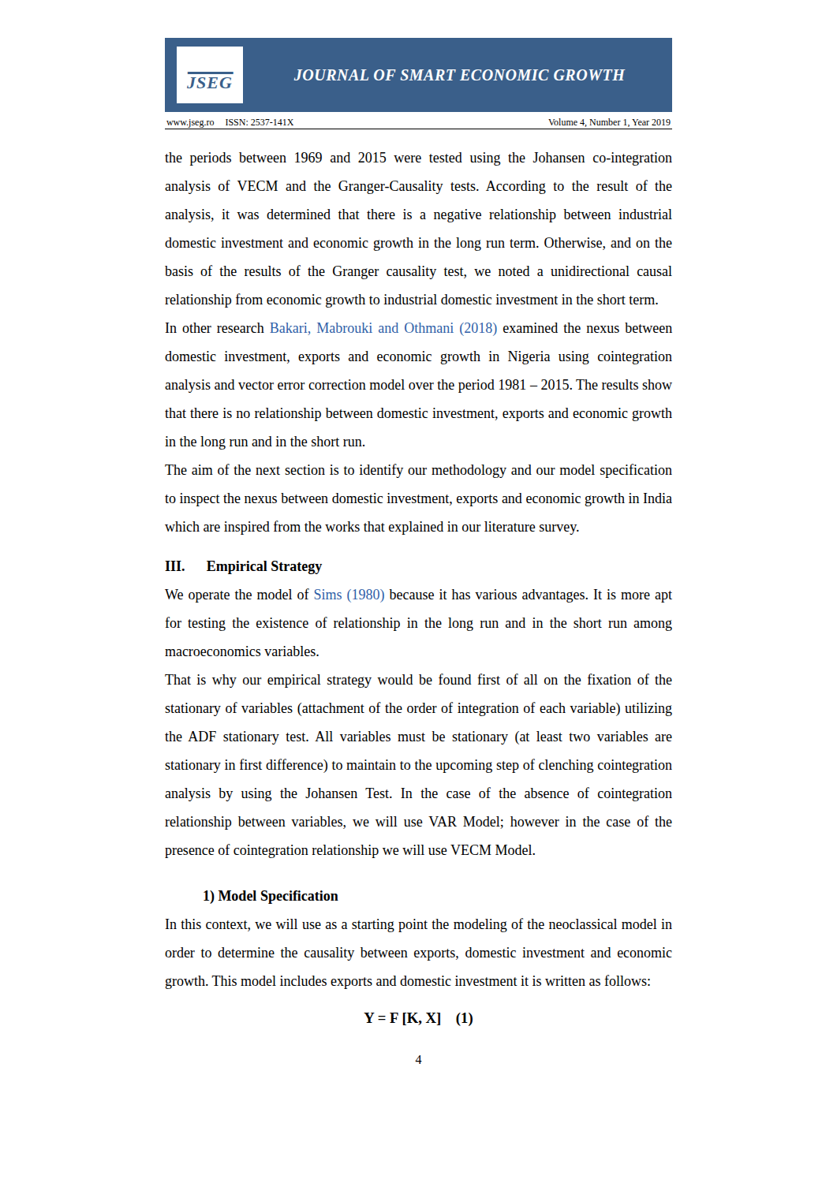▁▁▁▁
JSEG
JOURNAL OF SMART ECONOMIC GROWTH
www.jseg.ro ISSN: 2537-141X
Volume 4, Number 1, Year 2019
the periods between 1969 and 2015 were tested using the Johansen co-integration analysis of VECM and the Granger-Causality tests. According to the result of the analysis, it was determined that there is a negative relationship between industrial domestic investment and economic growth in the long run term. Otherwise, and on the basis of the results of the Granger causality test, we noted a unidirectional causal relationship from economic growth to industrial domestic investment in the short term.
In other research Bakari, Mabrouki and Othmani (2018) examined the nexus between domestic investment, exports and economic growth in Nigeria using cointegration analysis and vector error correction model over the period 1981 – 2015. The results show that there is no relationship between domestic investment, exports and economic growth in the long run and in the short run.
The aim of the next section is to identify our methodology and our model specification to inspect the nexus between domestic investment, exports and economic growth in India which are inspired from the works that explained in our literature survey.
III. Empirical Strategy
We operate the model of Sims (1980) because it has various advantages. It is more apt for testing the existence of relationship in the long run and in the short run among macroeconomics variables.
That is why our empirical strategy would be found first of all on the fixation of the stationary of variables (attachment of the order of integration of each variable) utilizing the ADF stationary test. All variables must be stationary (at least two variables are stationary in first difference) to maintain to the upcoming step of clenching cointegration analysis by using the Johansen Test. In the case of the absence of cointegration relationship between variables, we will use VAR Model; however in the case of the presence of cointegration relationship we will use VECM Model.
1) Model Specification
In this context, we will use as a starting point the modeling of the neoclassical model in order to determine the causality between exports, domestic investment and economic growth. This model includes exports and domestic investment it is written as follows:
Y = F [K, X] (1)
4